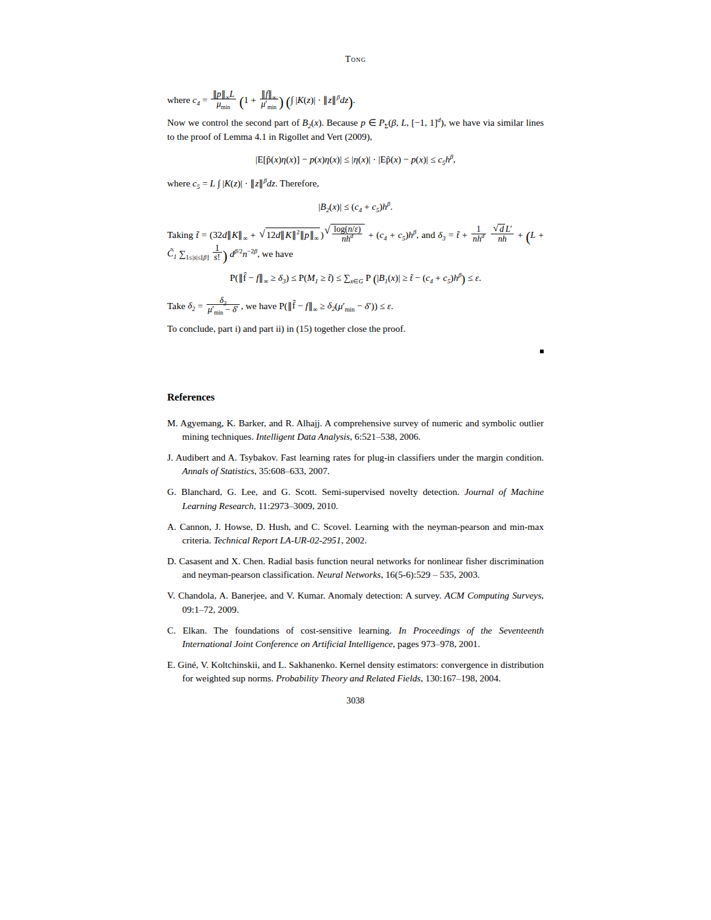Tong
where c4 = ∥p∥∞L μmin (1 + ∥f∥∞μ′min) (∫ |K(z)| · ∥z∥βdz).
Now we control the second part of B2(x). Because p ∈ PΣ(β, L, [−1, 1]d), we have via similar lines to the proof of Lemma 4.1 in Rigollet and Vert (2009),
|E[p̂(x)η(x)] − p(x)η(x)| ≤ |η(x)| · |Ep̂(x) − p(x)| ≤ c5hβ,
where c5 = L ∫ |K(z)| · ∥z∥βdz. Therefore,
|B2(x)| ≤ (c4 + c5)hβ.
Taking t̃ = (32d∥K∥∞ + 12d∥K∥2∥p∥∞)log(n/ε) nhd + (c4 + c5)hβ, and δ3 = t̃ + 1 nhd dL′nh + (L + C̃1 ∑1≤|s|≤⌊β⌋ 1 s!) dβ/2n−2β, we have
P(∥f̂ − f∥∞ ≥ δ3) ≤ P(M1 ≥ t̃) ≤ ∑x∈G P (|B1(x)| ≥ t̃ − (c4 + c5)hβ) ≤ ε.
Take δ2 = δ3 μ′min − δ′, we have P(∥f̂ − f∥∞ ≥ δ2(μ′min − δ′)) ≤ ε.
To conclude, part i) and part ii) in (15) together close the proof.
References
M. Agyemang, K. Barker, and R. Alhajj. A comprehensive survey of numeric and symbolic outlier mining techniques. Intelligent Data Analysis, 6:521–538, 2006.
J. Audibert and A. Tsybakov. Fast learning rates for plug-in classifiers under the margin condition. Annals of Statistics, 35:608–633, 2007.
G. Blanchard, G. Lee, and G. Scott. Semi-supervised novelty detection. Journal of Machine Learning Research, 11:2973–3009, 2010.
A. Cannon, J. Howse, D. Hush, and C. Scovel. Learning with the neyman-pearson and min-max criteria. Technical Report LA-UR-02-2951, 2002.
D. Casasent and X. Chen. Radial basis function neural networks for nonlinear fisher discrimination and neyman-pearson classification. Neural Networks, 16(5-6):529 – 535, 2003.
V. Chandola, A. Banerjee, and V. Kumar. Anomaly detection: A survey. ACM Computing Surveys, 09:1–72, 2009.
C. Elkan. The foundations of cost-sensitive learning. In Proceedings of the Seventeenth International Joint Conference on Artificial Intelligence, pages 973–978, 2001.
E. Giné, V. Koltchinskii, and L. Sakhanenko. Kernel density estimators: convergence in distribution for weighted sup norms. Probability Theory and Related Fields, 130:167–198, 2004.
3038